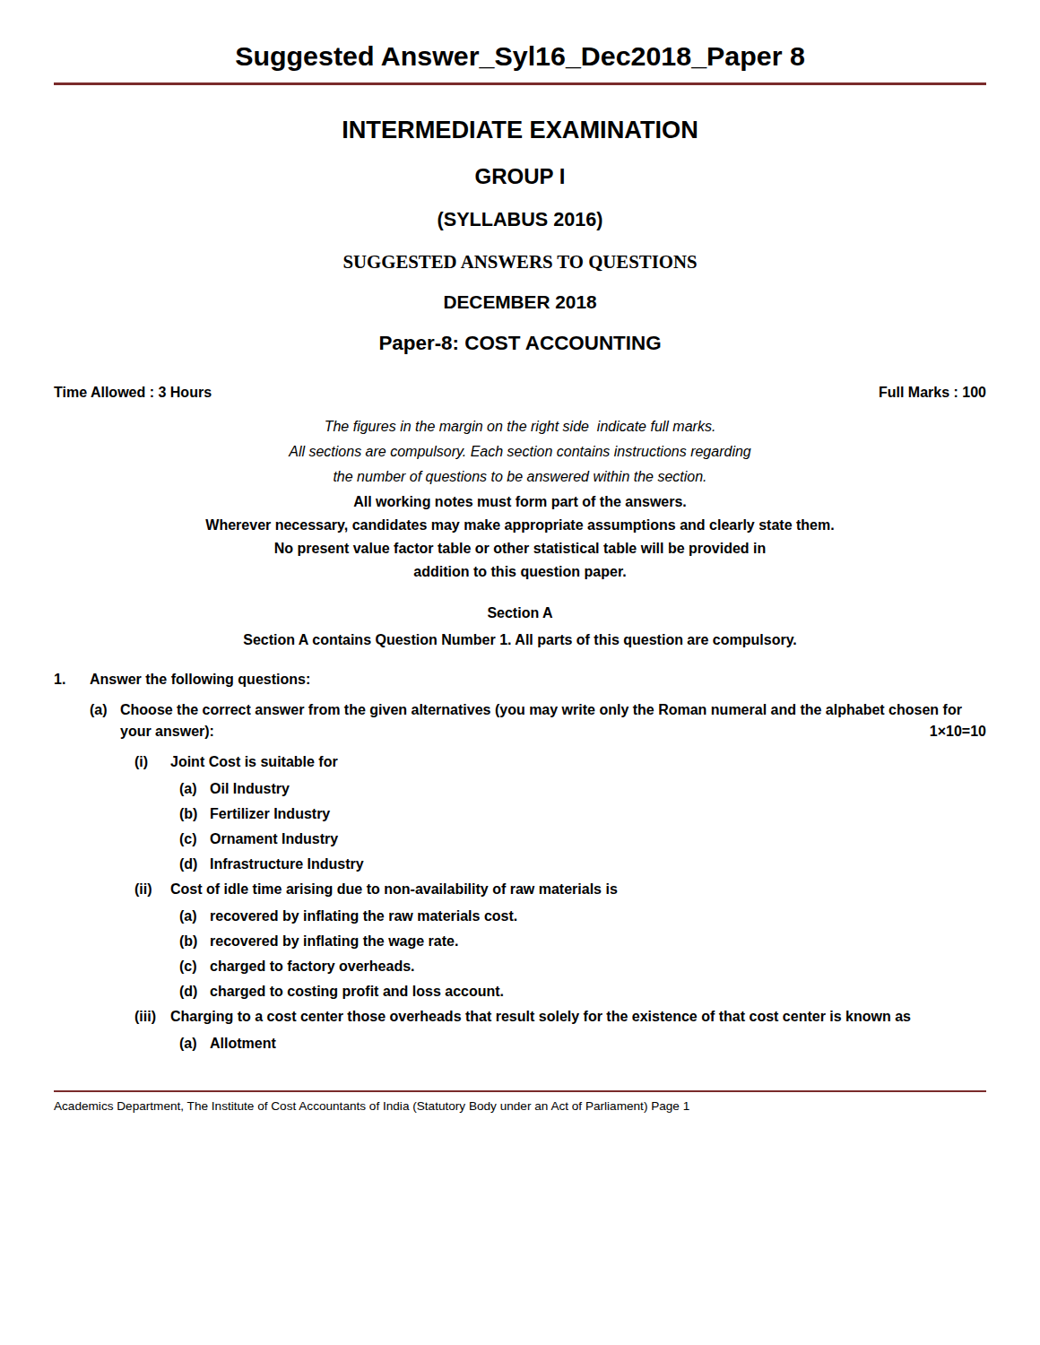Suggested Answer_Syl16_Dec2018_Paper 8
INTERMEDIATE EXAMINATION
GROUP I
(SYLLABUS 2016)
SUGGESTED ANSWERS TO QUESTIONS
DECEMBER 2018
Paper-8: COST ACCOUNTING
Time Allowed : 3 Hours Full Marks : 100
The figures in the margin on the right side indicate full marks.
All sections are compulsory. Each section contains instructions regarding
the number of questions to be answered within the section.
All working notes must form part of the answers.
Wherever necessary, candidates may make appropriate assumptions and clearly state them.
No present value factor table or other statistical table will be provided in
addition to this question paper.
Section A
Section A contains Question Number 1. All parts of this question are compulsory.
1. Answer the following questions:
(a) Choose the correct answer from the given alternatives (you may write only the Roman numeral and the alphabet chosen for your answer): 1×10=10
(i) Joint Cost is suitable for
(a) Oil Industry
(b) Fertilizer Industry
(c) Ornament Industry
(d) Infrastructure Industry
(ii) Cost of idle time arising due to non-availability of raw materials is
(a) recovered by inflating the raw materials cost.
(b) recovered by inflating the wage rate.
(c) charged to factory overheads.
(d) charged to costing profit and loss account.
(iii) Charging to a cost center those overheads that result solely for the existence of that cost center is known as
(a) Allotment
Academics Department, The Institute of Cost Accountants of India (Statutory Body under an Act of Parliament) Page 1